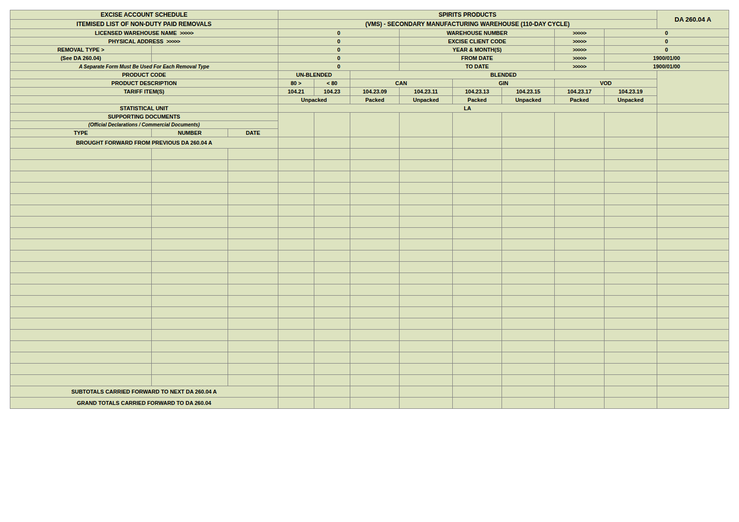| EXCISE ACCOUNT SCHEDULE | SPIRITS PRODUCTS | DA 260.04 A |
| ITEMISED LIST OF NON-DUTY PAID REMOVALS | (VMS) - SECONDARY MANUFACTURING WAREHOUSE (110-DAY CYCLE) |
| LICENSED WAREHOUSE NAME >>>>> | 0 | WAREHOUSE NUMBER | >>>>> | 0 |
| PHYSICAL ADDRESS >>>>> | 0 | EXCISE CLIENT CODE | >>>>> | 0 |
| REMOVAL TYPE > | | 0 | YEAR & MONTH(S) | >>>>> | 0 |
| (See DA 260.04) | | 0 | FROM DATE | >>>>> | 1900/01/00 |
| A Separate Form Must Be Used For Each Removal Type | 0 | TO DATE | >>>>> | 1900/01/00 |
| PRODUCT CODE | UN-BLENDED | BLENDED | |
| PRODUCT DESCRIPTION | 80 > | < 80 | CAN | GIN | VOD |
| TARIFF ITEM(S) | 104.21 | 104.23 | 104.23.09 | 104.23.11 | 104.23.13 | 104.23.15 | 104.23.17 | 104.23.19 |
| | Unpacked | Packed | Unpacked | Packed | Unpacked | Packed | Unpacked |
| STATISTICAL UNIT | LA | |
| SUPPORTING DOCUMENTS | | | | | | | | | |
| (Official Declarations / Commercial Documents) |
| TYPE | NUMBER | DATE |
| BROUGHT FORWARD FROM PREVIOUS DA 260.04 A | | | | | | | | | |
| SUBTOTALS CARRIED FORWARD TO NEXT DA 260.04 A | | | | | | | | | |
| GRAND TOTALS CARRIED FORWARD TO DA 260.04 | | | | | | | | | |